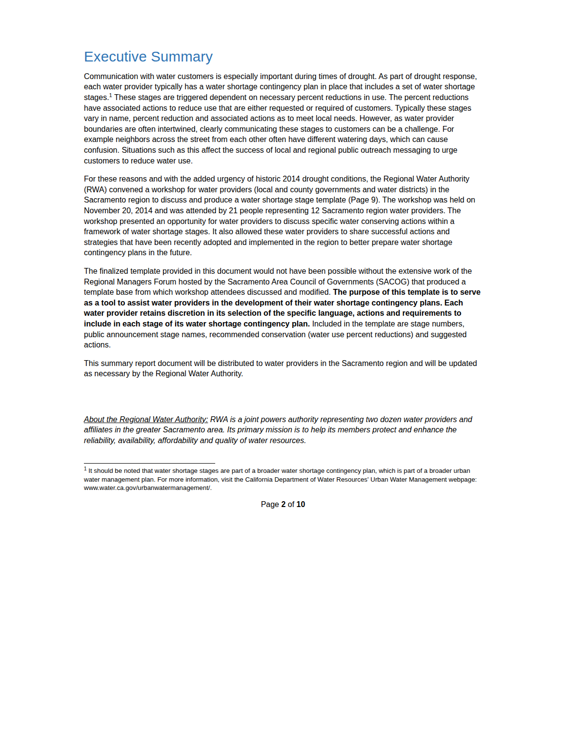Executive Summary
Communication with water customers is especially important during times of drought. As part of drought response, each water provider typically has a water shortage contingency plan in place that includes a set of water shortage stages.1 These stages are triggered dependent on necessary percent reductions in use. The percent reductions have associated actions to reduce use that are either requested or required of customers. Typically these stages vary in name, percent reduction and associated actions as to meet local needs. However, as water provider boundaries are often intertwined, clearly communicating these stages to customers can be a challenge. For example neighbors across the street from each other often have different watering days, which can cause confusion. Situations such as this affect the success of local and regional public outreach messaging to urge customers to reduce water use.
For these reasons and with the added urgency of historic 2014 drought conditions, the Regional Water Authority (RWA) convened a workshop for water providers (local and county governments and water districts) in the Sacramento region to discuss and produce a water shortage stage template (Page 9). The workshop was held on November 20, 2014 and was attended by 21 people representing 12 Sacramento region water providers. The workshop presented an opportunity for water providers to discuss specific water conserving actions within a framework of water shortage stages. It also allowed these water providers to share successful actions and strategies that have been recently adopted and implemented in the region to better prepare water shortage contingency plans in the future.
The finalized template provided in this document would not have been possible without the extensive work of the Regional Managers Forum hosted by the Sacramento Area Council of Governments (SACOG) that produced a template base from which workshop attendees discussed and modified. The purpose of this template is to serve as a tool to assist water providers in the development of their water shortage contingency plans. Each water provider retains discretion in its selection of the specific language, actions and requirements to include in each stage of its water shortage contingency plan. Included in the template are stage numbers, public announcement stage names, recommended conservation (water use percent reductions) and suggested actions.
This summary report document will be distributed to water providers in the Sacramento region and will be updated as necessary by the Regional Water Authority.
About the Regional Water Authority: RWA is a joint powers authority representing two dozen water providers and affiliates in the greater Sacramento area. Its primary mission is to help its members protect and enhance the reliability, availability, affordability and quality of water resources.
1 It should be noted that water shortage stages are part of a broader water shortage contingency plan, which is part of a broader urban water management plan. For more information, visit the California Department of Water Resources' Urban Water Management webpage: www.water.ca.gov/urbanwatermanagement/.
Page 2 of 10